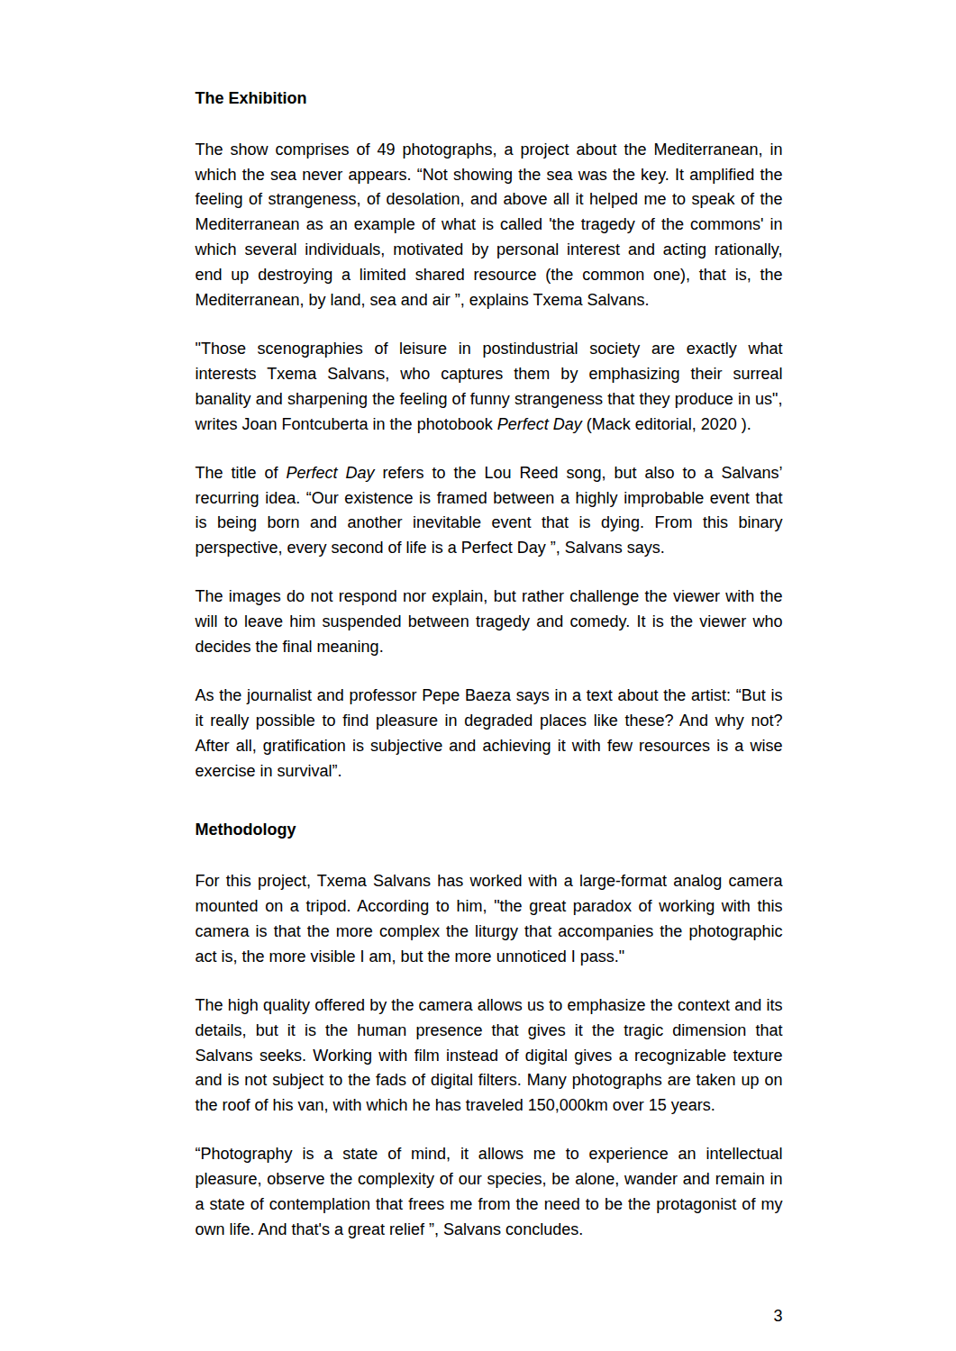The Exhibition
The show comprises of 49 photographs, a project about the Mediterranean, in which the sea never appears. “Not showing the sea was the key. It amplified the feeling of strangeness, of desolation, and above all it helped me to speak of the Mediterranean as an example of what is called 'the tragedy of the commons' in which several individuals, motivated by personal interest and acting rationally, end up destroying a limited shared resource (the common one), that is, the Mediterranean, by land, sea and air ”, explains Txema Salvans.
"Those scenographies of leisure in postindustrial society are exactly what interests Txema Salvans, who captures them by emphasizing their surreal banality and sharpening the feeling of funny strangeness that they produce in us", writes Joan Fontcuberta in the photobook Perfect Day (Mack editorial, 2020 ).
The title of Perfect Day refers to the Lou Reed song, but also to a Salvans’ recurring idea. “Our existence is framed between a highly improbable event that is being born and another inevitable event that is dying. From this binary perspective, every second of life is a Perfect Day ”, Salvans says.
The images do not respond nor explain, but rather challenge the viewer with the will to leave him suspended between tragedy and comedy. It is the viewer who decides the final meaning.
As the journalist and professor Pepe Baeza says in a text about the artist: “But is it really possible to find pleasure in degraded places like these? And why not? After all, gratification is subjective and achieving it with few resources is a wise exercise in survival”.
Methodology
For this project, Txema Salvans has worked with a large-format analog camera mounted on a tripod. According to him, "the great paradox of working with this camera is that the more complex the liturgy that accompanies the photographic act is, the more visible I am, but the more unnoticed I pass."
The high quality offered by the camera allows us to emphasize the context and its details, but it is the human presence that gives it the tragic dimension that Salvans seeks. Working with film instead of digital gives a recognizable texture and is not subject to the fads of digital filters. Many photographs are taken up on the roof of his van, with which he has traveled 150,000km over 15 years.
“Photography is a state of mind, it allows me to experience an intellectual pleasure, observe the complexity of our species, be alone, wander and remain in a state of contemplation that frees me from the need to be the protagonist of my own life. And that's a great relief ”, Salvans concludes.
3